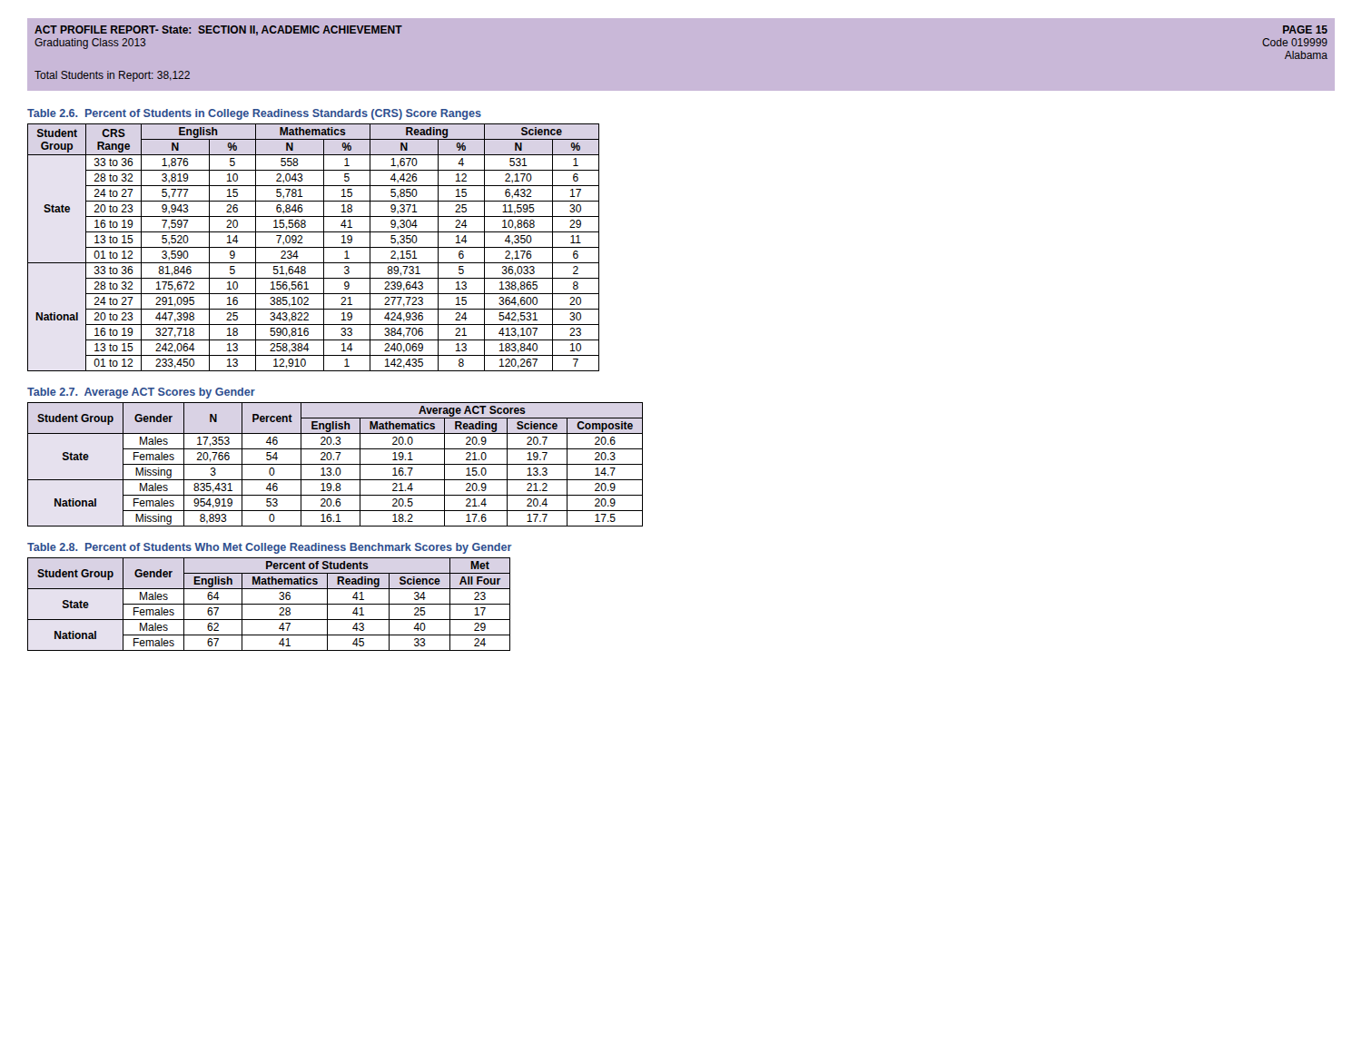ACT PROFILE REPORT- State: SECTION II, ACADEMIC ACHIEVEMENT
Graduating Class 2013
PAGE 15
Code 019999
Alabama
Total Students in Report: 38,122
Table 2.6. Percent of Students in College Readiness Standards (CRS) Score Ranges
| Student Group | CRS Range | English | Mathematics | Reading | Science |
| --- | --- | --- | --- | --- | --- |
| N | % | N | % | N | % | N | % |
| State | 33 to 36 | 1,876 | 5 | 558 | 1 | 1,670 | 4 | 531 | 1 |
| 28 to 32 | 3,819 | 10 | 2,043 | 5 | 4,426 | 12 | 2,170 | 6 |
| 24 to 27 | 5,777 | 15 | 5,781 | 15 | 5,850 | 15 | 6,432 | 17 |
| 20 to 23 | 9,943 | 26 | 6,846 | 18 | 9,371 | 25 | 11,595 | 30 |
| 16 to 19 | 7,597 | 20 | 15,568 | 41 | 9,304 | 24 | 10,868 | 29 |
| 13 to 15 | 5,520 | 14 | 7,092 | 19 | 5,350 | 14 | 4,350 | 11 |
| 01 to 12 | 3,590 | 9 | 234 | 1 | 2,151 | 6 | 2,176 | 6 |
| National | 33 to 36 | 81,846 | 5 | 51,648 | 3 | 89,731 | 5 | 36,033 | 2 |
| 28 to 32 | 175,672 | 10 | 156,561 | 9 | 239,643 | 13 | 138,865 | 8 |
| 24 to 27 | 291,095 | 16 | 385,102 | 21 | 277,723 | 15 | 364,600 | 20 |
| 20 to 23 | 447,398 | 25 | 343,822 | 19 | 424,936 | 24 | 542,531 | 30 |
| 16 to 19 | 327,718 | 18 | 590,816 | 33 | 384,706 | 21 | 413,107 | 23 |
| 13 to 15 | 242,064 | 13 | 258,384 | 14 | 240,069 | 13 | 183,840 | 10 |
| 01 to 12 | 233,450 | 13 | 12,910 | 1 | 142,435 | 8 | 120,267 | 7 |
Table 2.7. Average ACT Scores by Gender
| Student Group | Gender | N | Percent | Average ACT Scores |
| --- | --- | --- | --- | --- |
| English | Mathematics | Reading | Science | Composite |
| State | Males | 17,353 | 46 | 20.3 | 20.0 | 20.9 | 20.7 | 20.6 |
| Females | 20,766 | 54 | 20.7 | 19.1 | 21.0 | 19.7 | 20.3 |
| Missing | 3 | 0 | 13.0 | 16.7 | 15.0 | 13.3 | 14.7 |
| National | Males | 835,431 | 46 | 19.8 | 21.4 | 20.9 | 21.2 | 20.9 |
| Females | 954,919 | 53 | 20.6 | 20.5 | 21.4 | 20.4 | 20.9 |
| Missing | 8,893 | 0 | 16.1 | 18.2 | 17.6 | 17.7 | 17.5 |
Table 2.8. Percent of Students Who Met College Readiness Benchmark Scores by Gender
| Student Group | Gender | Percent of Students | Met |
| --- | --- | --- | --- |
| English | Mathematics | Reading | Science | All Four |
| State | Males | 64 | 36 | 41 | 34 | 23 |
| Females | 67 | 28 | 41 | 25 | 17 |
| National | Males | 62 | 47 | 43 | 40 | 29 |
| Females | 67 | 41 | 45 | 33 | 24 |